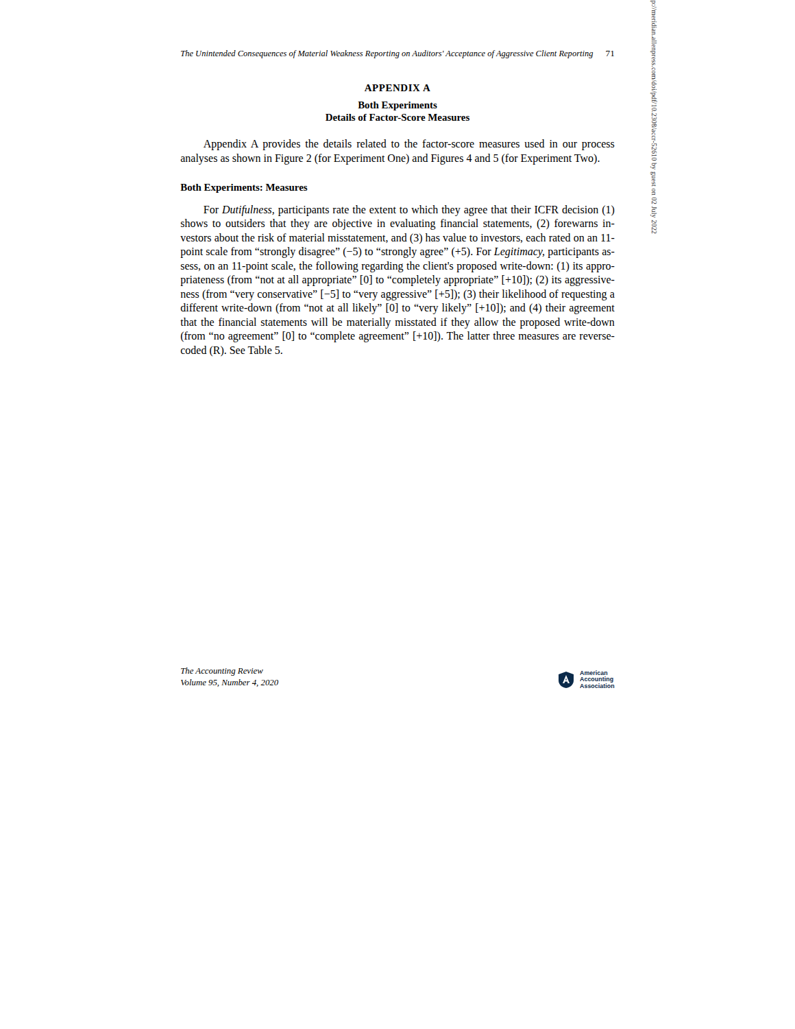The Unintended Consequences of Material Weakness Reporting on Auditors' Acceptance of Aggressive Client Reporting
71
APPENDIX A
Both Experiments Details of Factor-Score Measures
Appendix A provides the details related to the factor-score measures used in our process analyses as shown in Figure 2 (for Experiment One) and Figures 4 and 5 (for Experiment Two).
Both Experiments: Measures
For Dutifulness, participants rate the extent to which they agree that their ICFR decision (1) shows to outsiders that they are objective in evaluating financial statements, (2) forewarns investors about the risk of material misstatement, and (3) has value to investors, each rated on an 11-point scale from “strongly disagree” (−5) to “strongly agree” (+5). For Legitimacy, participants assess, on an 11-point scale, the following regarding the client's proposed write-down: (1) its appropriateness (from “not at all appropriate” [0] to “completely appropriate” [+10]); (2) its aggressiveness (from “very conservative” [−5] to “very aggressive” [+5]); (3) their likelihood of requesting a different write-down (from “not at all likely” [0] to “very likely” [+10]); and (4) their agreement that the financial statements will be materially misstated if they allow the proposed write-down (from “no agreement” [0] to “complete agreement” [+10]). The latter three measures are reverse-coded (R). See Table 5.
Downloaded from http://meridian.allenpress.com/doi/pdf/10.2308/accr-52610 by guest on 02 July 2022
The Accounting Review
Volume 95, Number 4, 2020
American Accounting Association